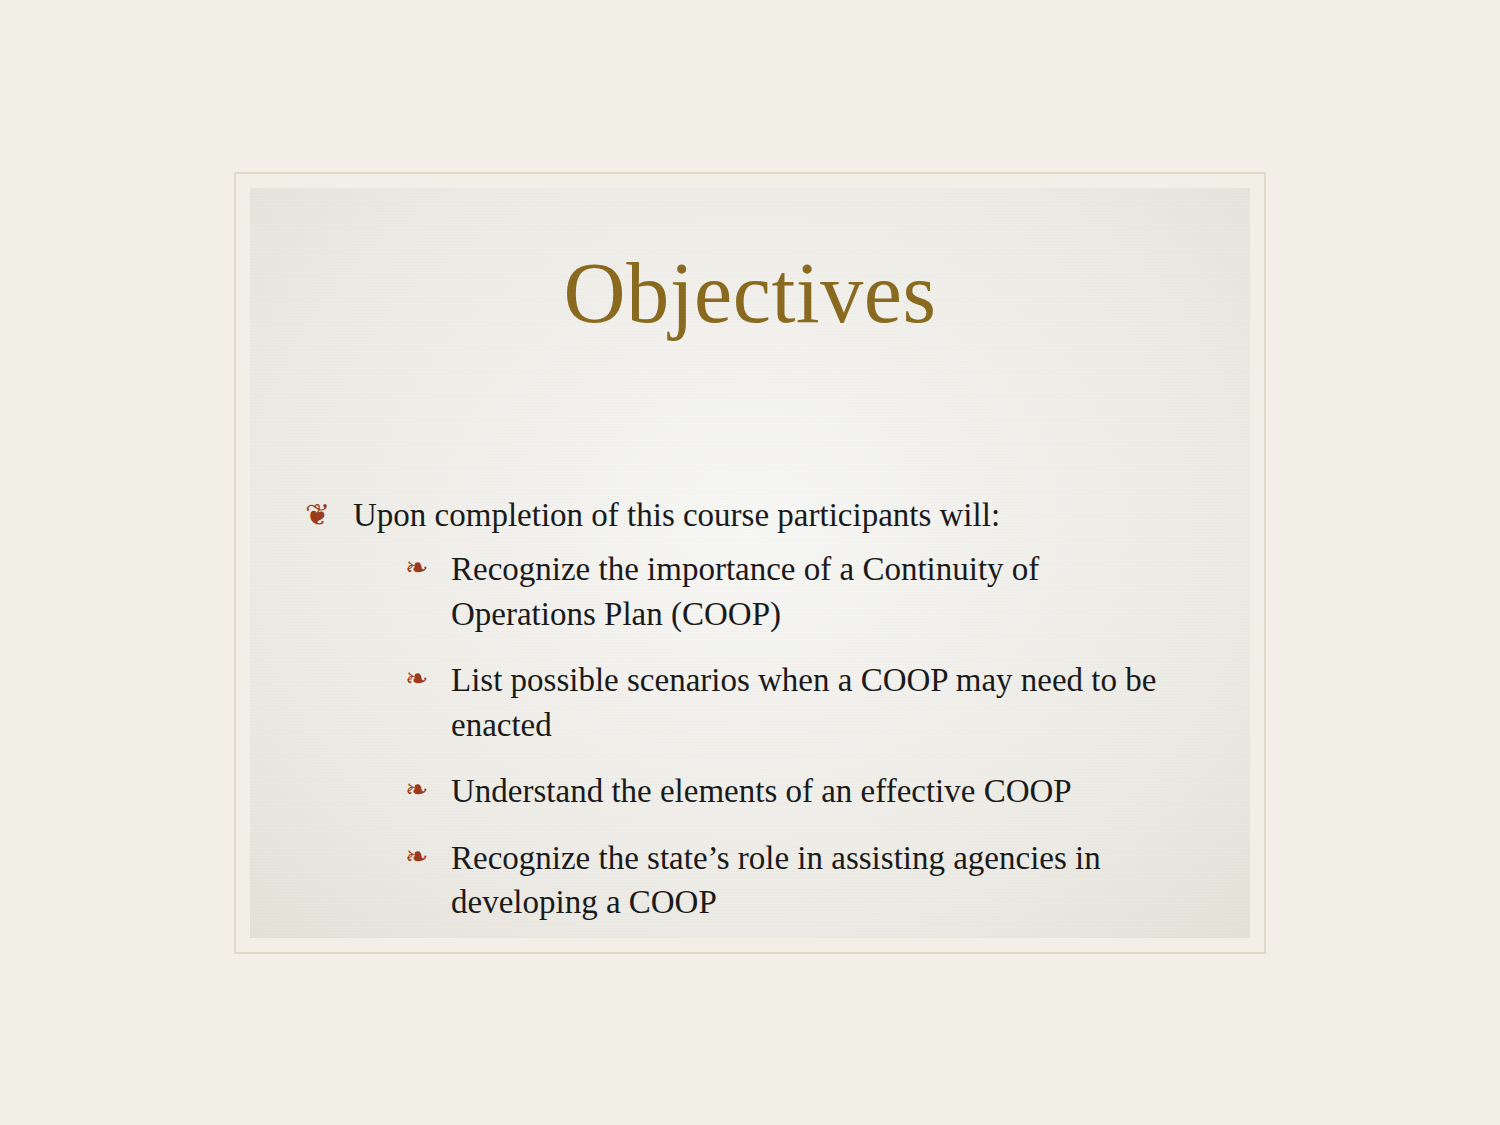Objectives
Upon completion of this course participants will:
Recognize the importance of a Continuity of Operations Plan (COOP)
List possible scenarios when a COOP may need to be enacted
Understand the elements of an effective COOP
Recognize the state’s role in assisting agencies in developing a COOP